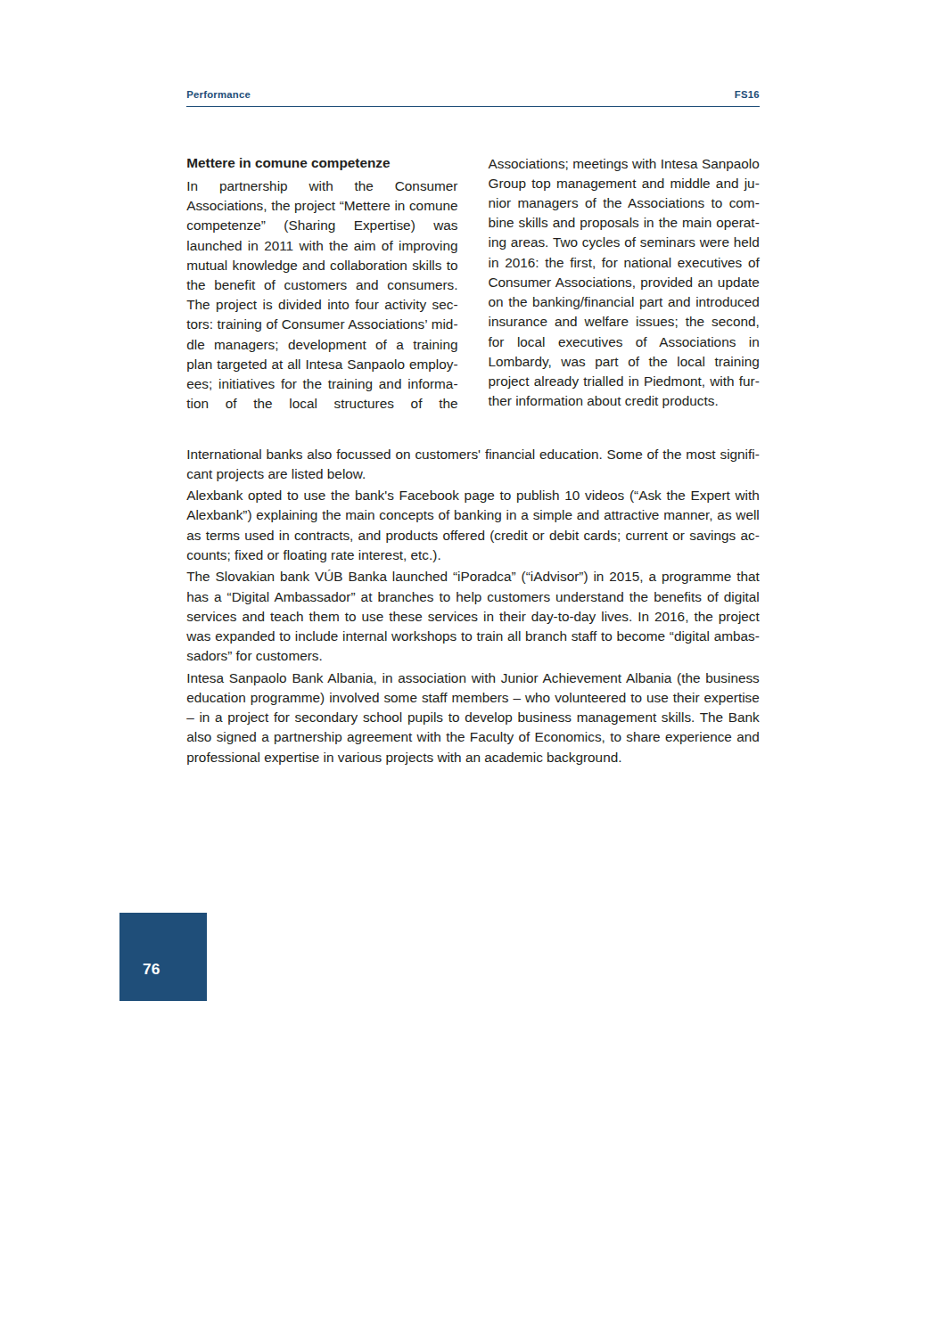Performance FS16
Mettere in comune competenze
In partnership with the Consumer Associations, the project “Mettere in comune competenze” (Sharing Expertise) was launched in 2011 with the aim of improving mutual knowledge and collaboration skills to the benefit of customers and consumers. The project is divided into four activity sectors: training of Consumer Associations’ middle managers; development of a training plan targeted at all Intesa Sanpaolo employees; initiatives for the training and information of the local structures of the Associations; meetings with Intesa Sanpaolo Group top management and middle and junior managers of the Associations to combine skills and proposals in the main operating areas. Two cycles of seminars were held in 2016: the first, for national executives of Consumer Associations, provided an update on the banking/financial part and introduced insurance and welfare issues; the second, for local executives of Associations in Lombardy, was part of the local training project already trialled in Piedmont, with further information about credit products.
International banks also focussed on customers' financial education. Some of the most significant projects are listed below.
Alexbank opted to use the bank's Facebook page to publish 10 videos (“Ask the Expert with Alexbank”) explaining the main concepts of banking in a simple and attractive manner, as well as terms used in contracts, and products offered (credit or debit cards; current or savings accounts; fixed or floating rate interest, etc.).
The Slovakian bank VÚB Banka launched “iPoradca” (“iAdvisor”) in 2015, a programme that has a “Digital Ambassador” at branches to help customers understand the benefits of digital services and teach them to use these services in their day-to-day lives. In 2016, the project was expanded to include internal workshops to train all branch staff to become “digital ambassadors” for customers.
Intesa Sanpaolo Bank Albania, in association with Junior Achievement Albania (the business education programme) involved some staff members – who volunteered to use their expertise – in a project for secondary school pupils to develop business management skills. The Bank also signed a partnership agreement with the Faculty of Economics, to share experience and professional expertise in various projects with an academic background.
76